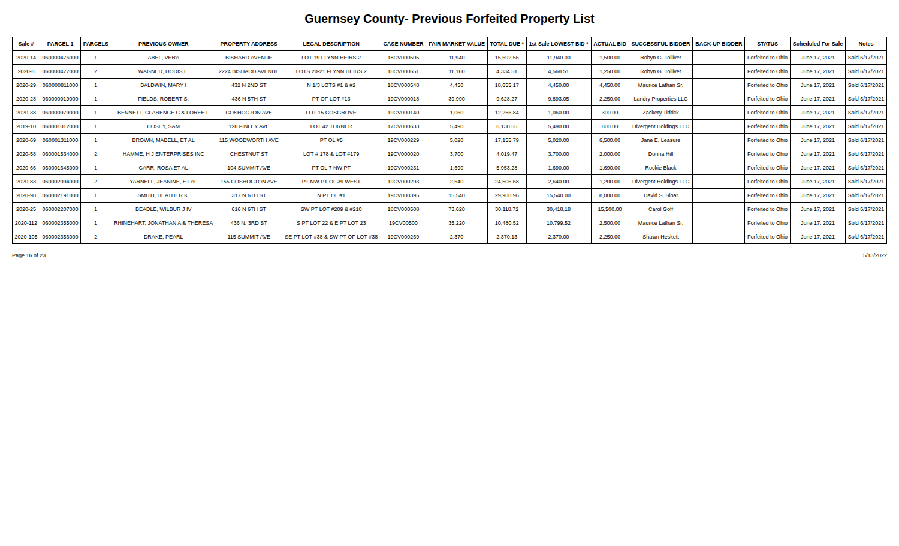Guernsey County- Previous Forfeited Property List
| Sale # | PARCEL 1 | PARCELS | PREVIOUS OWNER | PROPERTY ADDRESS | LEGAL DESCRIPTION | CASE NUMBER | FAIR MARKET VALUE | TOTAL DUE * | 1st Sale LOWEST BID * | ACTUAL BID | SUCCESSFUL BIDDER | BACK-UP BIDDER | STATUS | Scheduled For Sale | Notes |
| --- | --- | --- | --- | --- | --- | --- | --- | --- | --- | --- | --- | --- | --- | --- | --- |
| 2020-14 | 060000476000 | 1 | ABEL, VERA | BISHARD AVENUE | LOT 19 FLYNN HEIRS 2 | 18CV000505 | 11,940 | 15,692.56 | 11,940.00 | 1,500.00 | Robyn G. Tolliver | | Forfeited to Ohio | June 17, 2021 | Sold 6/17/2021 |
| 2020-8 | 060000477000 | 2 | WAGNER, DORIS L. | 2224 BISHARD AVENUE | LOTS 20-21 FLYNN HEIRS 2 | 18CV000651 | 11,160 | 4,334.51 | 4,568.51 | 1,250.00 | Robyn G. Tolliver | | Forfeited to Ohio | June 17, 2021 | Sold 6/17/2021 |
| 2020-29 | 060000811000 | 1 | BALDWIN, MARY I | 432 N 2ND ST | N 1/3 LOTS #1 & #2 | 18CV000548 | 4,450 | 18,655.17 | 4,450.00 | 4,450.00 | Maurice Lathan Sr. | | Forfeited to Ohio | June 17, 2021 | Sold 6/17/2021 |
| 2020-28 | 060000919000 | 1 | FIELDS, ROBERT S. | 436 N 5TH ST | PT OF LOT #13 | 19CV000018 | 39,990 | 9,628.27 | 9,893.05 | 2,250.00 | Landry Properties LLC | | Forfeited to Ohio | June 17, 2021 | Sold 6/17/2021 |
| 2020-38 | 060000979000 | 1 | BENNETT, CLARENCE C & LOREE F | COSHOCTON AVE | LOT 15 COSGROVE | 19CV000140 | 1,060 | 12,256.84 | 1,060.00 | 300.00 | Zackery Tidrick | | Forfeited to Ohio | June 17, 2021 | Sold 6/17/2021 |
| 2019-10 | 060001012000 | 1 | HOSEY, SAM | 128 FINLEY AVE | LOT 42 TURNER | 17CV000633 | 5,490 | 6,138.55 | 5,490.00 | 800.00 | Divergent Holdings LLC | | Forfeited to Ohio | June 17, 2021 | Sold 6/17/2021 |
| 2020-69 | 060001311000 | 1 | BROWN, MABELL, ET AL | 115 WOODWORTH AVE | PT OL #5 | 19CV000229 | 5,020 | 17,155.79 | 5,020.00 | 6,500.00 | Jane E. Leasure | | Forfeited to Ohio | June 17, 2021 | Sold 6/17/2021 |
| 2020-58 | 060001534000 | 2 | HAMME, H J ENTERPRISES INC | CHESTNUT ST | LOT # 178 & LOT #179 | 19CV000020 | 3,700 | 4,019.47 | 3,700.00 | 2,000.00 | Donna Hill | | Forfeited to Ohio | June 17, 2021 | Sold 6/17/2021 |
| 2020-66 | 060001645000 | 1 | CARR, ROSA ET AL | 104 SUMMIT AVE | PT OL 7 NW PT | 19CV000231 | 1,690 | 5,953.28 | 1,690.00 | 1,690.00 | Rockie Black | | Forfeited to Ohio | June 17, 2021 | Sold 6/17/2021 |
| 2020-83 | 060002094000 | 2 | YARNELL, JEANINE, ET AL | 155 COSHOCTON AVE | PT NW PT OL 39 WEST | 19CV000293 | 2,640 | 24,505.68 | 2,640.00 | 1,200.00 | Divergent Holdings LLC | | Forfeited to Ohio | June 17, 2021 | Sold 6/17/2021 |
| 2020-98 | 060002191000 | 1 | SMITH, HEATHER K. | 317 N 6TH ST | N PT OL #1 | 19CV000395 | 15,540 | 29,900.96 | 15,540.00 | 8,000.00 | David S. Sloat | | Forfeited to Ohio | June 17, 2021 | Sold 6/17/2021 |
| 2020-25 | 060002207000 | 1 | BEADLE, WILBUR J IV | 616 N 6TH ST | SW PT LOT #209 & #210 | 18CV000508 | 73,620 | 30,118.72 | 30,418.18 | 15,500.00 | Carol Goff | | Forfeited to Ohio | June 17, 2021 | Sold 6/17/2021 |
| 2020-112 | 060002355000 | 1 | RHINEHART, JONATHAN A & THERESA | 436 N. 3RD ST | S PT LOT 22 & E PT LOT 23 | 19CV00500 | 35,220 | 10,480.52 | 10,799.52 | 2,500.00 | Maurice Lathan Sr. | | Forfeited to Ohio | June 17, 2021 | Sold 6/17/2021 |
| 2020-105 | 060002356000 | 2 | DRAKE, PEARL | 115 SUMMIT AVE | SE PT LOT #38 & SW PT OF LOT #38 | 19CV000269 | 2,370 | 2,370.13 | 2,370.00 | 2,250.00 | Shawn Heskett | | Forfeited to Ohio | June 17, 2021 | Sold 6/17/2021 |
Page 16 of 23 5/13/2022